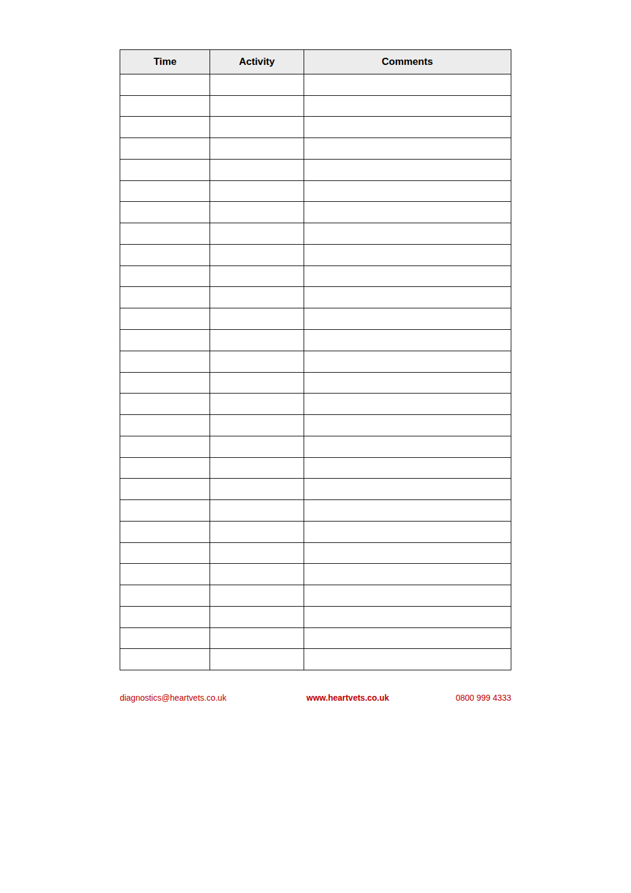| Time | Activity | Comments |
| --- | --- | --- |
diagnostics@heartvets.co.uk www.heartvets.co.uk 0800 999 4333